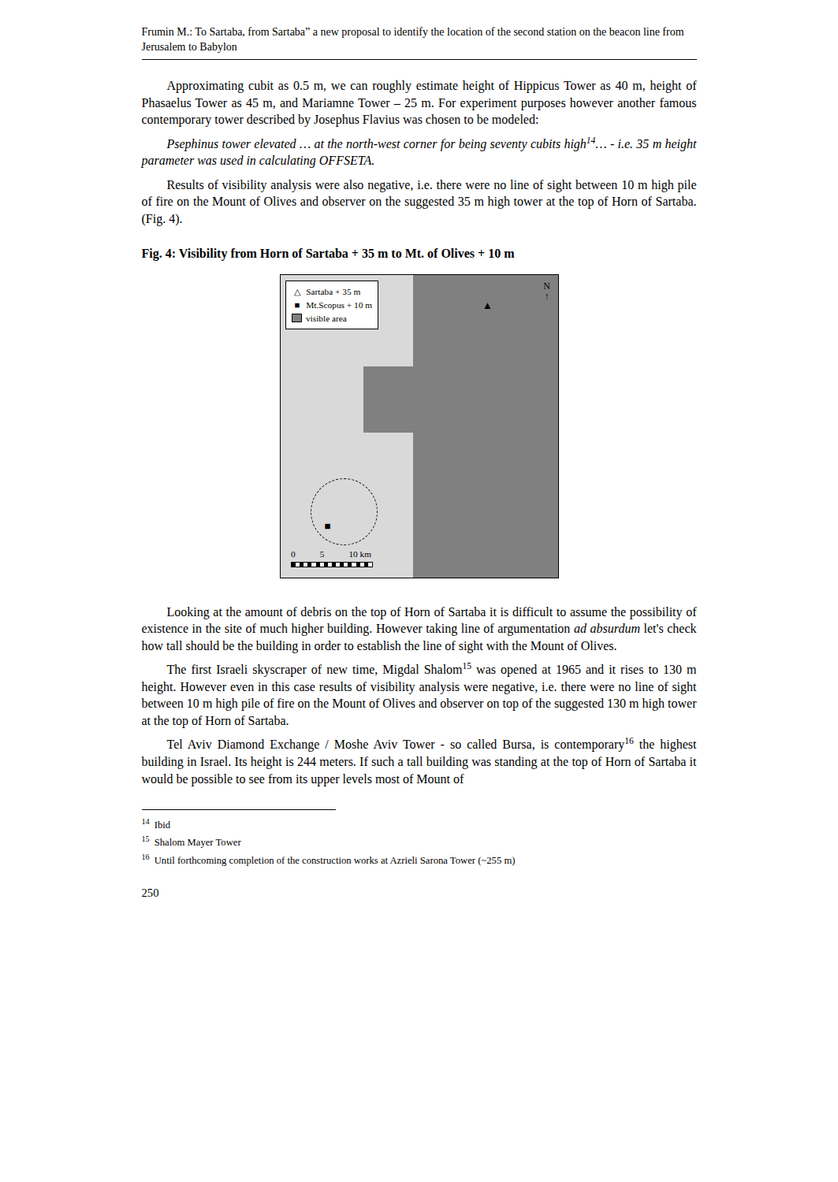Frumin M.: To Sartaba, from Sartaba” a new proposal to identify the location of the second station on the beacon line from Jerusalem to Babylon
Approximating cubit as 0.5 m, we can roughly estimate height of Hippicus Tower as 40 m, height of Phasaelus Tower as 45 m, and Mariamne Tower – 25 m. For experiment purposes however another famous contemporary tower described by Josephus Flavius was chosen to be modeled:
Psephinus tower elevated … at the north-west corner for being seventy cubits high14… - i.e. 35 m height parameter was used in calculating OFFSETA.
Results of visibility analysis were also negative, i.e. there were no line of sight between 10 m high pile of fire on the Mount of Olives and observer on the suggested 35 m high tower at the top of Horn of Sartaba. (Fig. 4).
Fig. 4: Visibility from Horn of Sartaba + 35 m to Mt. of Olives + 10 m
△Sartaba + 35 m
■Mt.Scopus + 10 m
visible area
N
↑
▲
■
0510 km
Looking at the amount of debris on the top of Horn of Sartaba it is difficult to assume the possibility of existence in the site of much higher building. However taking line of argumentation ad absurdum let's check how tall should be the building in order to establish the line of sight with the Mount of Olives.
The first Israeli skyscraper of new time, Migdal Shalom15 was opened at 1965 and it rises to 130 m height. However even in this case results of visibility analysis were negative, i.e. there were no line of sight between 10 m high pile of fire on the Mount of Olives and observer on top of the suggested 130 m high tower at the top of Horn of Sartaba.
Tel Aviv Diamond Exchange / Moshe Aviv Tower - so called Bursa, is contemporary16 the highest building in Israel. Its height is 244 meters. If such a tall building was standing at the top of Horn of Sartaba it would be possible to see from its upper levels most of Mount of
14 Ibid
15 Shalom Mayer Tower
16 Until forthcoming completion of the construction works at Azrieli Sarona Tower (~255 m)
250